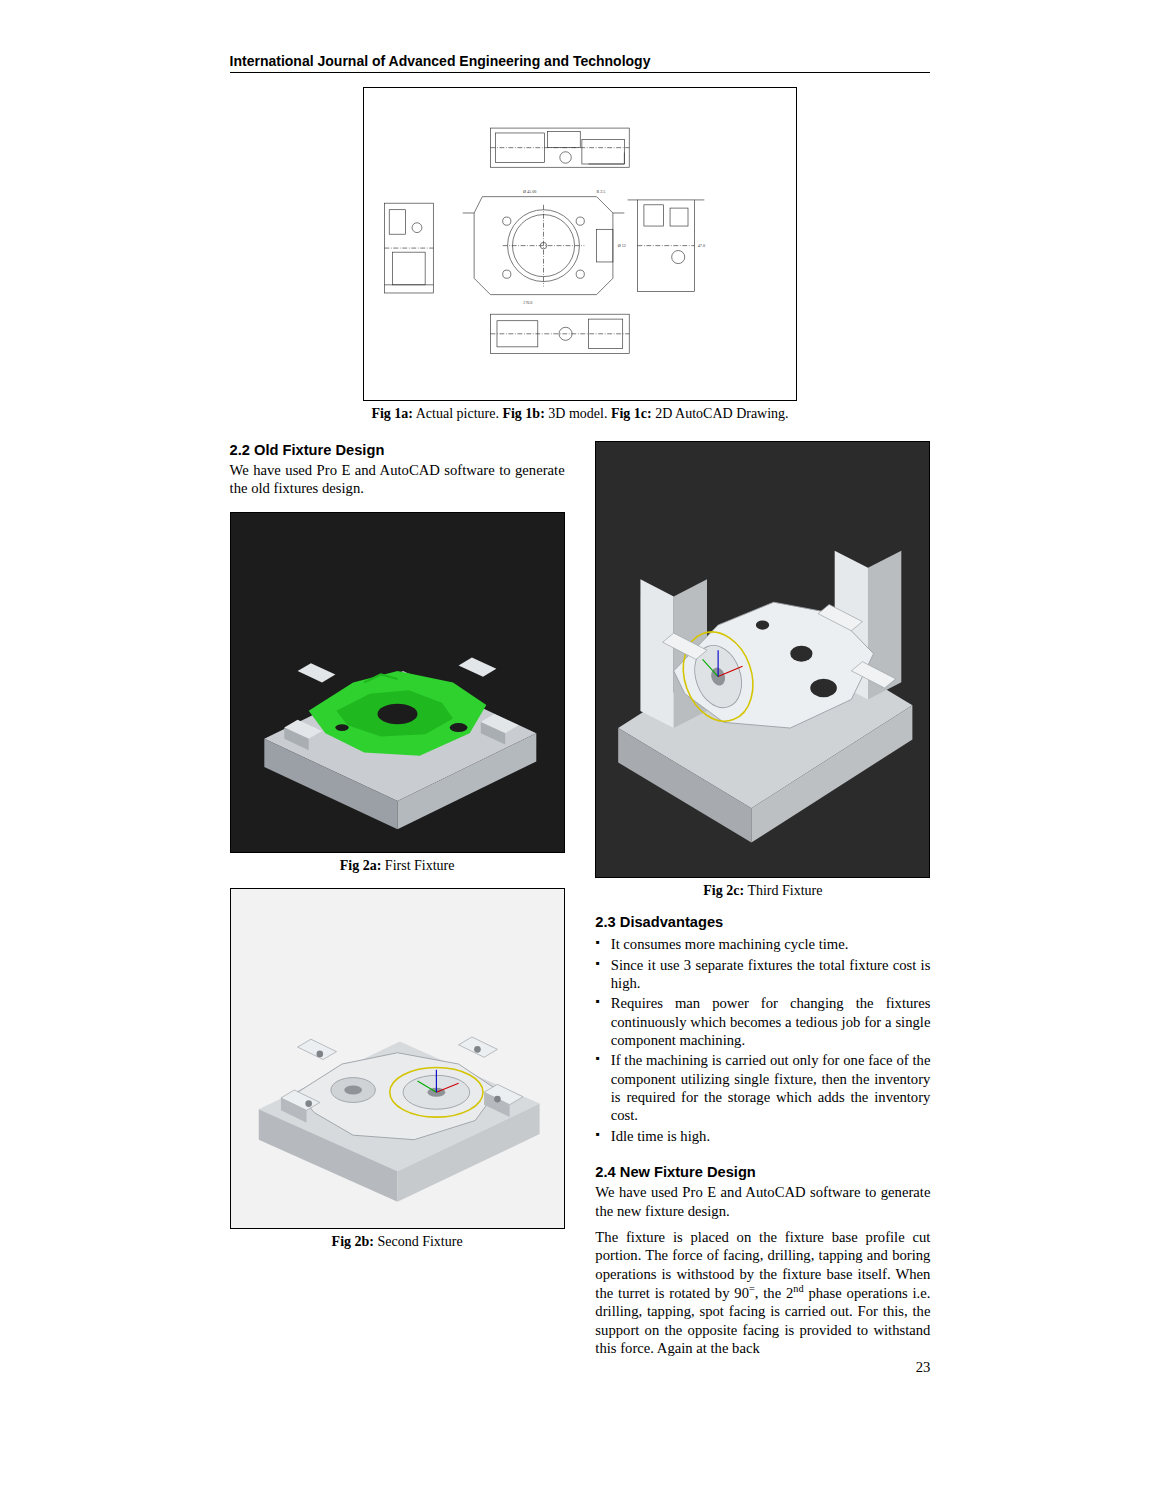International Journal of Advanced Engineering and Technology
Ø 45.00 R 2.5 Ø 12 176.0 47.0
Fig 1a: Actual picture. Fig 1b: 3D model. Fig 1c: 2D AutoCAD Drawing.
2.2 Old Fixture Design
We have used Pro E and AutoCAD software to generate the old fixtures design.
Fig 2a: First Fixture
Fig 2b: Second Fixture
Fig 2c: Third Fixture
2.3 Disadvantages
It consumes more machining cycle time.
Since it use 3 separate fixtures the total fixture cost is high.
Requires man power for changing the fixtures continuously which becomes a tedious job for a single component machining.
If the machining is carried out only for one face of the component utilizing single fixture, then the inventory is required for the storage which adds the inventory cost.
Idle time is high.
2.4 New Fixture Design
We have used Pro E and AutoCAD software to generate the new fixture design.
The fixture is placed on the fixture base profile cut portion. The force of facing, drilling, tapping and boring operations is withstood by the fixture base itself. When the turret is rotated by 90=, the 2nd phase operations i.e. drilling, tapping, spot facing is carried out. For this, the support on the opposite facing is provided to withstand this force. Again at the back
23